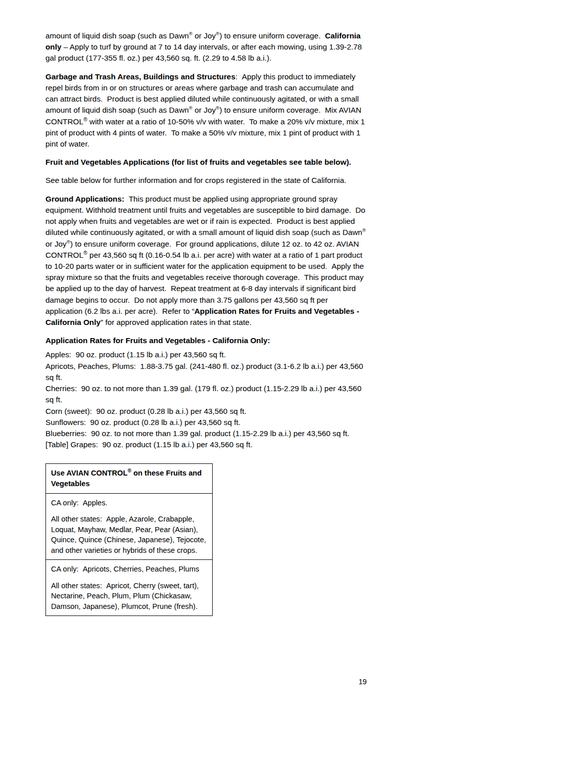amount of liquid dish soap (such as Dawn® or Joy®) to ensure uniform coverage. California only – Apply to turf by ground at 7 to 14 day intervals, or after each mowing, using 1.39-2.78 gal product (177-355 fl. oz.) per 43,560 sq. ft. (2.29 to 4.58 lb a.i.).
Garbage and Trash Areas, Buildings and Structures: Apply this product to immediately repel birds from in or on structures or areas where garbage and trash can accumulate and can attract birds. Product is best applied diluted while continuously agitated, or with a small amount of liquid dish soap (such as Dawn® or Joy®) to ensure uniform coverage. Mix AVIAN CONTROL® with water at a ratio of 10-50% v/v with water. To make a 20% v/v mixture, mix 1 pint of product with 4 pints of water. To make a 50% v/v mixture, mix 1 pint of product with 1 pint of water.
Fruit and Vegetables Applications (for list of fruits and vegetables see table below).
See table below for further information and for crops registered in the state of California.
Ground Applications: This product must be applied using appropriate ground spray equipment. Withhold treatment until fruits and vegetables are susceptible to bird damage. Do not apply when fruits and vegetables are wet or if rain is expected. Product is best applied diluted while continuously agitated, or with a small amount of liquid dish soap (such as Dawn® or Joy®) to ensure uniform coverage. For ground applications, dilute 12 oz. to 42 oz. AVIAN CONTROL® per 43,560 sq ft (0.16-0.54 lb a.i. per acre) with water at a ratio of 1 part product to 10-20 parts water or in sufficient water for the application equipment to be used. Apply the spray mixture so that the fruits and vegetables receive thorough coverage. This product may be applied up to the day of harvest. Repeat treatment at 6-8 day intervals if significant bird damage begins to occur. Do not apply more than 3.75 gallons per 43,560 sq ft per application (6.2 lbs a.i. per acre). Refer to “Application Rates for Fruits and Vegetables - California Only” for approved application rates in that state.
Application Rates for Fruits and Vegetables - California Only:
Apples: 90 oz. product (1.15 lb a.i.) per 43,560 sq ft.
Apricots, Peaches, Plums: 1.88-3.75 gal. (241-480 fl. oz.) product (3.1-6.2 lb a.i.) per 43,560 sq ft.
Cherries: 90 oz. to not more than 1.39 gal. (179 fl. oz.) product (1.15-2.29 lb a.i.) per 43,560 sq ft.
Corn (sweet): 90 oz. product (0.28 lb a.i.) per 43,560 sq ft.
Sunflowers: 90 oz. product (0.28 lb a.i.) per 43,560 sq ft.
Blueberries: 90 oz. to not more than 1.39 gal. product (1.15-2.29 lb a.i.) per 43,560 sq ft.
[Table] Grapes: 90 oz. product (1.15 lb a.i.) per 43,560 sq ft.
| Use AVIAN CONTROL ® on these Fruits and Vegetables |
| CA only: Apples. All other states: Apple, Azarole, Crabapple, Loquat, Mayhaw, Medlar, Pear, Pear (Asian), Quince, Quince (Chinese, Japanese), Tejocote, and other varieties or hybrids of these crops. |
| CA only: Apricots, Cherries, Peaches, Plums All other states: Apricot, Cherry (sweet, tart), Nectarine, Peach, Plum, Plum (Chickasaw, Damson, Japanese), Plumcot, Prune (fresh). |
19